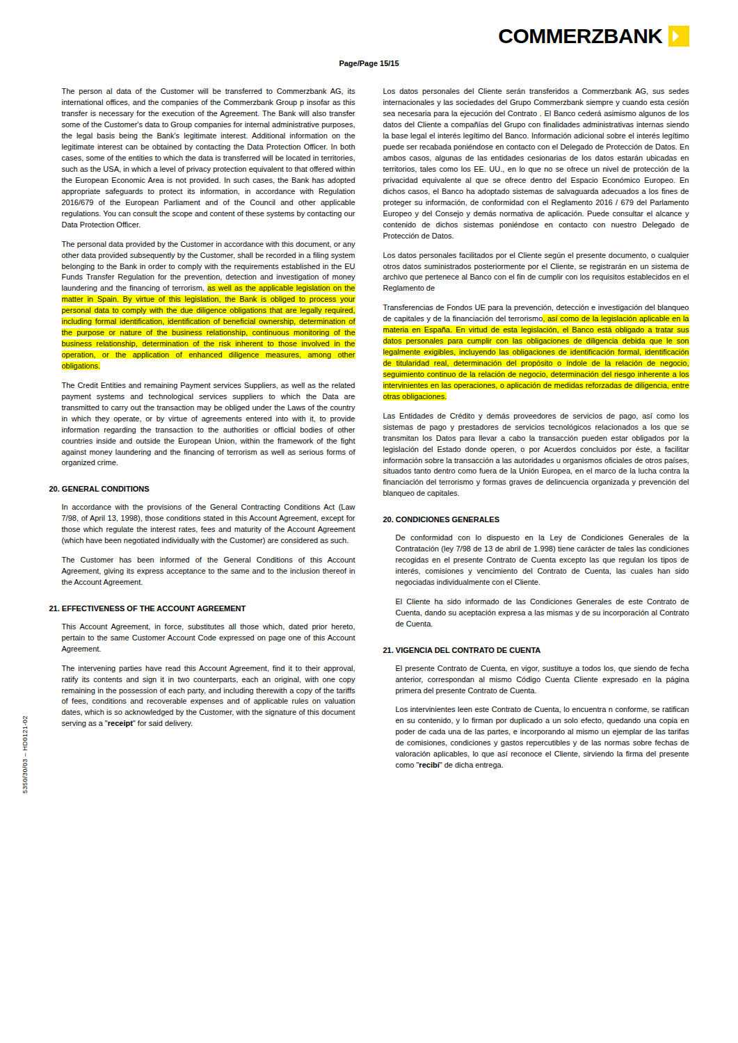COMMERZBANK
Page/Page 15/15
The person al data of the Customer will be transferred to Commerzbank AG, its international offices, and the companies of the Commerzbank Group p insofar as this transfer is necessary for the execution of the Agreement. The Bank will also transfer some of the Customer's data to Group companies for internal administrative purposes, the legal basis being the Bank's legitimate interest. Additional information on the legitimate interest can be obtained by contacting the Data Protection Officer. In both cases, some of the entities to which the data is transferred will be located in territories, such as the USA, in which a level of privacy protection equivalent to that offered within the European Economic Area is not provided. In such cases, the Bank has adopted appropriate safeguards to protect its information, in accordance with Regulation 2016/679 of the European Parliament and of the Council and other applicable regulations. You can consult the scope and content of these systems by contacting our Data Protection Officer.
The personal data provided by the Customer in accordance with this document, or any other data provided subsequently by the Customer, shall be recorded in a filing system belonging to the Bank in order to comply with the requirements established in the EU Funds Transfer Regulation for the prevention, detection and investigation of money laundering and the financing of terrorism, as well as the applicable legislation on the matter in Spain. By virtue of this legislation, the Bank is obliged to process your personal data to comply with the due diligence obligations that are legally required, including formal identification, identification of beneficial ownership, determination of the purpose or nature of the business relationship, continuous monitoring of the business relationship, determination of the risk inherent to those involved in the operation, or the application of enhanced diligence measures, among other obligations.
The Credit Entities and remaining Payment services Suppliers, as well as the related payment systems and technological services suppliers to which the Data are transmitted to carry out the transaction may be obliged under the Laws of the country in which they operate, or by virtue of agreements entered into with it, to provide information regarding the transaction to the authorities or official bodies of other countries inside and outside the European Union, within the framework of the fight against money laundering and the financing of terrorism as well as serious forms of organized crime.
20. GENERAL CONDITIONS
In accordance with the provisions of the General Contracting Conditions Act (Law 7/98, of April 13, 1998), those conditions stated in this Account Agreement, except for those which regulate the interest rates, fees and maturity of the Account Agreement (which have been negotiated individually with the Customer) are considered as such.
The Customer has been informed of the General Conditions of this Account Agreement, giving its express acceptance to the same and to the inclusion thereof in the Account Agreement.
21. EFFECTIVENESS OF THE ACCOUNT AGREEMENT
This Account Agreement, in force, substitutes all those which, dated prior hereto, pertain to the same Customer Account Code expressed on page one of this Account Agreement.
The intervening parties have read this Account Agreement, find it to their approval, ratify its contents and sign it in two counterparts, each an original, with one copy remaining in the possession of each party, and including therewith a copy of the tariffs of fees, conditions and recoverable expenses and of applicable rules on valuation dates, which is so acknowledged by the Customer, with the signature of this document serving as a "receipt" for said delivery.
Los datos personales del Cliente serán transferidos a Commerzbank AG, sus sedes internacionales y las sociedades del Grupo Commerzbank siempre y cuando esta cesión sea necesaria para la ejecución del Contrato . El Banco cederá asimismo algunos de los datos del Cliente a compañías del Grupo con finalidades administrativas internas siendo la base legal el interés legítimo del Banco. Información adicional sobre el interés legítimo puede ser recabada poniéndose en contacto con el Delegado de Protección de Datos. En ambos casos, algunas de las entidades cesionarias de los datos estarán ubicadas en territorios, tales como los EE. UU., en lo que no se ofrece un nivel de protección de la privacidad equivalente al que se ofrece dentro del Espacio Económico Europeo. En dichos casos, el Banco ha adoptado sistemas de salvaguarda adecuados a los fines de proteger su información, de conformidad con el Reglamento 2016 / 679 del Parlamento Europeo y del Consejo y demás normativa de aplicación. Puede consultar el alcance y contenido de dichos sistemas poniéndose en contacto con nuestro Delegado de Protección de Datos.
Los datos personales facilitados por el Cliente según el presente documento, o cualquier otros datos suministrados posteriormente por el Cliente, se registrarán en un sistema de archivo que pertenece al Banco con el fin de cumplir con los requisitos establecidos en el Reglamento de
Transferencias de Fondos UE para la prevención, detección e investigación del blanqueo de capitales y de la financiación del terrorismo, así como de la legislación aplicable en la materia en España. En virtud de esta legislación, el Banco está obligado a tratar sus datos personales para cumplir con las obligaciones de diligencia debida que le son legalmente exigibles, incluyendo las obligaciones de identificación formal, identificación de titularidad real, determinación del propósito o índole de la relación de negocio, seguimiento continuo de la relación de negocio, determinación del riesgo inherente a los intervinientes en las operaciones, o aplicación de medidas reforzadas de diligencia, entre otras obligaciones.
Las Entidades de Crédito y demás proveedores de servicios de pago, así como los sistemas de pago y prestadores de servicios tecnológicos relacionados a los que se transmitan los Datos para llevar a cabo la transacción pueden estar obligados por la legislación del Estado donde operen, o por Acuerdos concluidos por éste, a facilitar información sobre la transacción a las autoridades u organismos oficiales de otros países, situados tanto dentro como fuera de la Unión Europea, en el marco de la lucha contra la financiación del terrorismo y formas graves de delincuencia organizada y prevención del blanqueo de capitales.
20. CONDICIONES GENERALES
De conformidad con lo dispuesto en la Ley de Condiciones Generales de la Contratación (ley 7/98 de 13 de abril de 1.998) tiene carácter de tales las condiciones recogidas en el presente Contrato de Cuenta excepto las que regulan los tipos de interés, comisiones y vencimiento del Contrato de Cuenta, las cuales han sido negociadas individualmente con el Cliente.
El Cliente ha sido informado de las Condiciones Generales de este Contrato de Cuenta, dando su aceptación expresa a las mismas y de su incorporación al Contrato de Cuenta.
21. VIGENCIA DEL CONTRATO DE CUENTA
El presente Contrato de Cuenta, en vigor, sustituye a todos los, que siendo de fecha anterior, correspondan al mismo Código Cuenta Cliente expresado en la página primera del presente Contrato de Cuenta.
Los intervinientes leen este Contrato de Cuenta, lo encuentra n conforme, se ratifican en su contenido, y lo firman por duplicado a un solo efecto, quedando una copia en poder de cada una de las partes, e incorporando al mismo un ejemplar de las tarifas de comisiones, condiciones y gastos repercutibles y de las normas sobre fechas de valoración aplicables, lo que así reconoce el Cliente, sirviendo la firma del presente como "recibí" de dicha entrega.
5350/30/03 – HD0121-02